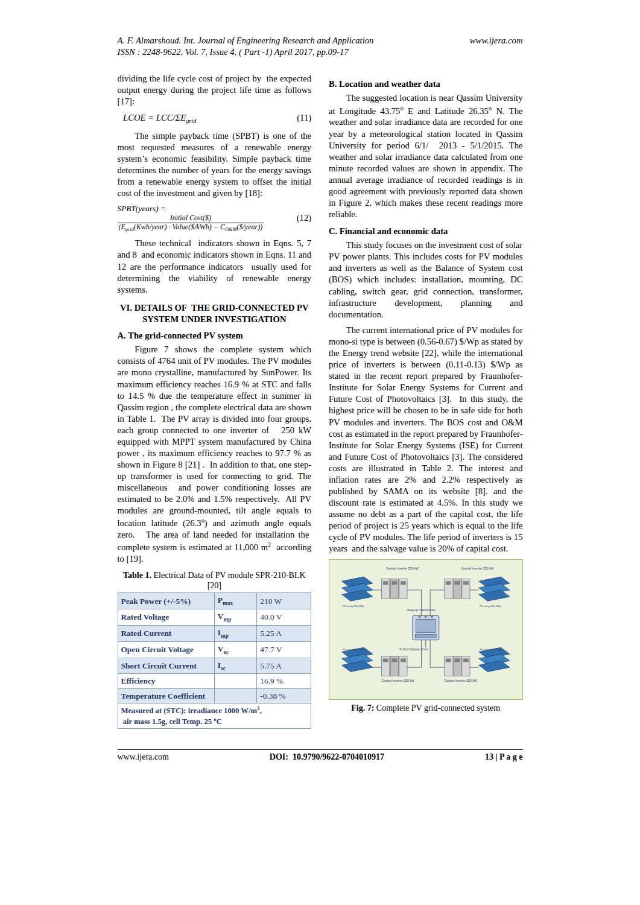A. F. Almarshoud. Int. Journal of Engineering Research and Application www.ijera.com
ISSN : 2248-9622, Vol. 7, Issue 4, ( Part -1) April 2017, pp.09-17
dividing the life cycle cost of project by the expected output energy during the project life time as follows [17]:
LCOE = LCC/ΣEgrid (11)
The simple payback time (SPBT) is one of the most requested measures of a renewable energy system’s economic feasibility. Simple payback time determines the number of years for the energy savings from a renewable energy system to offset the initial cost of the investment and given by [18]:
SPBT(years) = Initial Cost($) (Egrid(Kwh/year) · Value($/kWh) − CO&M($/year)) (12)
These technical indicators shown in Eqns. 5, 7 and 8 and economic indicators shown in Eqns. 11 and 12 are the performance indicators usually used for determining the viability of renewable energy systems.
VI. Details of the Grid-Connected PV System Under Investigation
A. The grid-connected PV system
Figure 7 shows the complete system which consists of 4764 unit of PV modules. The PV modules are mono crystalline, manufactured by SunPower. Its maximum efficiency reaches 16.9 % at STC and falls to 14.5 % due the temperature effect in summer in Qassim region , the complete electrical data are shown in Table 1. The PV array is divided into four groups, each group connected to one inverter of 250 kW equipped with MPPT system manufactured by China power , its maximum efficiency reaches to 97.7 % as shown in Figure 8 [21] . In addition to that, one step-up transformer is used for connecting to grid. The miscellaneous and power conditioning losses are estimated to be 2.0% and 1.5% respectively. All PV modules are ground-mounted, tilt angle equals to location latitude (26.3o) and azimuth angle equals zero. The area of land needed for installation the complete system is estimated at 11,000 m2 according to [19].
Table 1. Electrical Data of PV module SPR-210-BLK [20]
| Peak Power (+/-5%) | P max | 210 W |
| Rated Voltage | V mp | 40.0 V |
| Rated Current | I mp | 5.25 A |
| Open Circuit Voltage | V oc | 47.7 V |
| Short Circuit Current | I sc | 5.75 A |
| Efficiency | | 16.9 % |
| Temperature Coefficient | | -0.38 % |
| Measured at (STC): irradiance 1000 W/m 2 , air mass 1.5g, cell Temp. 25 o C |
B. Location and weather data
The suggested location is near Qassim University at Longitude 43.75o E and Latitude 26.35o N. The weather and solar irradiance data are recorded for one year by a meteorological station located in Qassim University for period 6/1/ 2013 - 5/1/2015. The weather and solar irradiance data calculated from one minute recorded values are shown in appendix. The annual average irradiance of recorded readings is in good agreement with previously reported data shown in Figure 2, which makes these recent readings more reliable.
C. Financial and economic data
This study focuses on the investment cost of solar PV power plants. This includes costs for PV modules and inverters as well as the Balance of System cost (BOS) which includes: installation, mounting, DC cabling, switch gear, grid connection, transformer, infrastructure development, planning and documentation.
The current international price of PV modules for mono-si type is between (0.56-0.67) $/Wp as stated by the Energy trend website [22], while the international price of inverters is between (0.11-0.13) $/Wp as stated in the recent report prepared by Fraunhofer-Institute for Solar Energy Systems for Current and Future Cost of Photovoltaics [3]. In this study, the highest price will be chosen to be in safe side for both PV modules and inverters. The BOS cost and O&M cost as estimated in the report prepared by Fraunhofer-Institute for Solar Energy Systems (ISE) for Current and Future Cost of Photovoltaics [3]. The considered costs are illustrated in Table 2. The interest and inflation rates are 2% and 2.2% respectively as published by SAMA on its website [8]. and the discount rate is estimated at 4.5%. In this study we assume no debt as a part of the capital cost, the life period of project is 25 years which is equal to the life cycle of PV modules. The life period of inverters is 15 years and the salvage value is 20% of capital cost.
Central Inverter 250 kW Central Inverter 250 kW PV-array 250 kWp PV-array 250 kWp Step-up Transformer PV-array 250 kWp PV-array 250 kWp To Grid 3-phase 33 kV Central Inverter 250 kW Central Inverter 250 kW
Fig. 7: Complete PV grid-connected system
www.ijera.com DOI: 10.9790/9622-0704010917 13 | P a g e